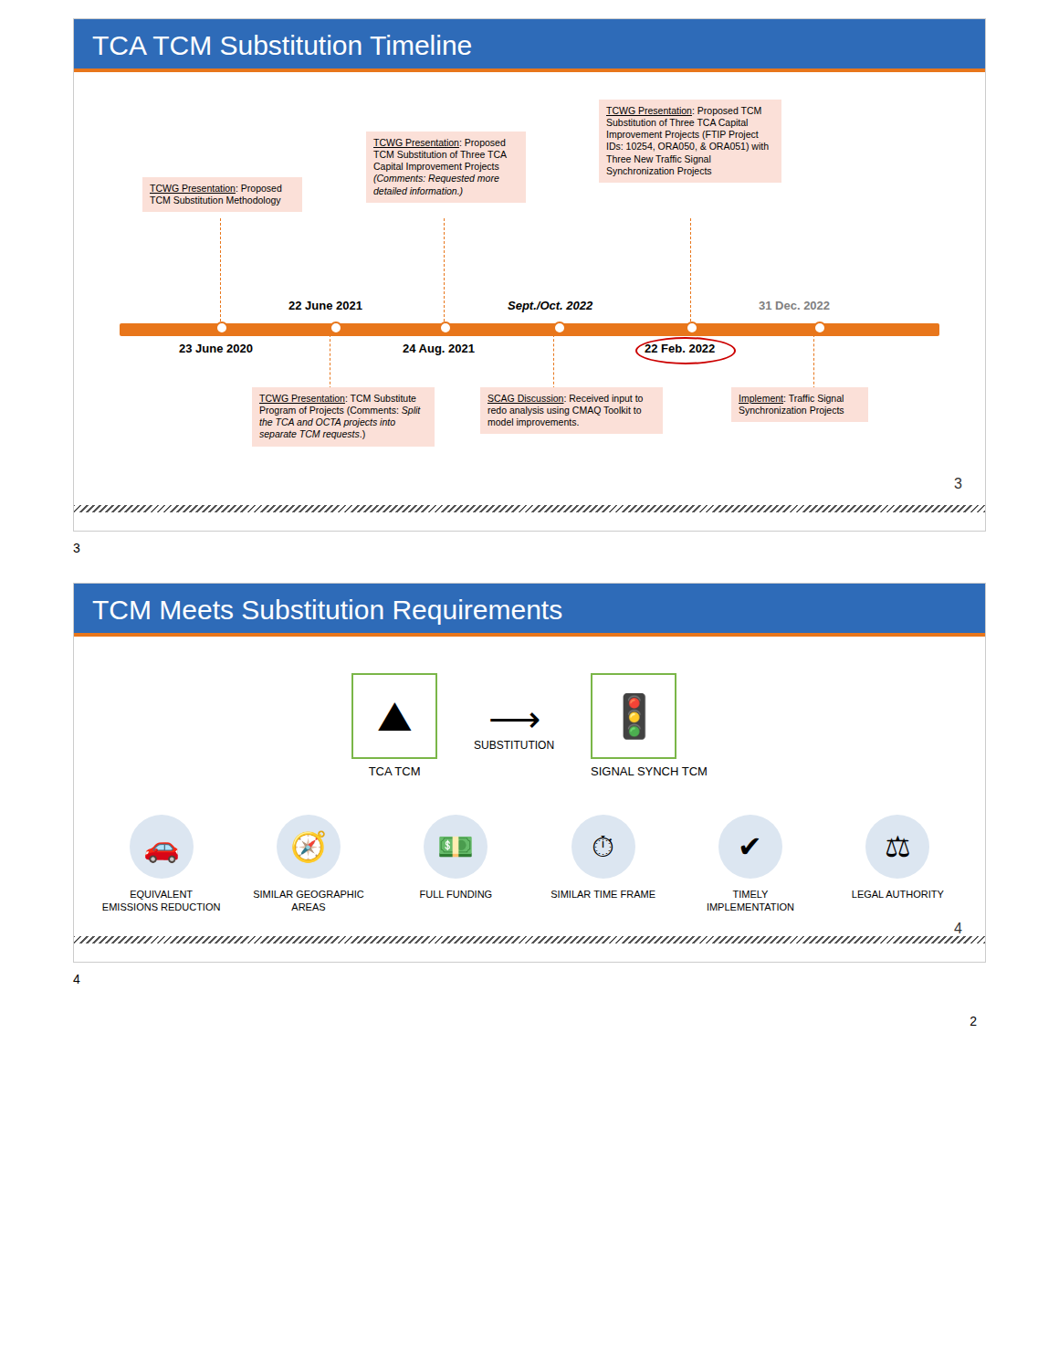TCA TCM Substitution Timeline
TCWG Presentation: Proposed TCM Substitution Methodology
TCWG Presentation: Proposed TCM Substitution of Three TCA Capital Improvement Projects (Comments: Requested more detailed information.)
TCWG Presentation: Proposed TCM Substitution of Three TCA Capital Improvement Projects (FTIP Project IDs: 10254, ORA050, & ORA051) with Three New Traffic Signal Synchronization Projects
22 June 2021
Sept./Oct. 2022
31 Dec. 2022
23 June 2020
24 Aug. 2021
22 Feb. 2022
TCWG Presentation: TCM Substitute Program of Projects (Comments: Split the TCA and OCTA projects into separate TCM requests.)
SCAG Discussion: Received input to redo analysis using CMAQ Toolkit to model improvements.
Implement: Traffic Signal Synchronization Projects
3
3
TCM Meets Substitution Requirements
⛰
TCA TCM
⟶
SUBSTITUTION
🚦
SIGNAL SYNCH TCM
🚗
EQUIVALENT EMISSIONS REDUCTION
🧭
SIMILAR GEOGRAPHIC AREAS
💵
FULL FUNDING
⏱
SIMILAR TIME FRAME
✔
TIMELY IMPLEMENTATION
⚖
LEGAL AUTHORITY
4
4
2